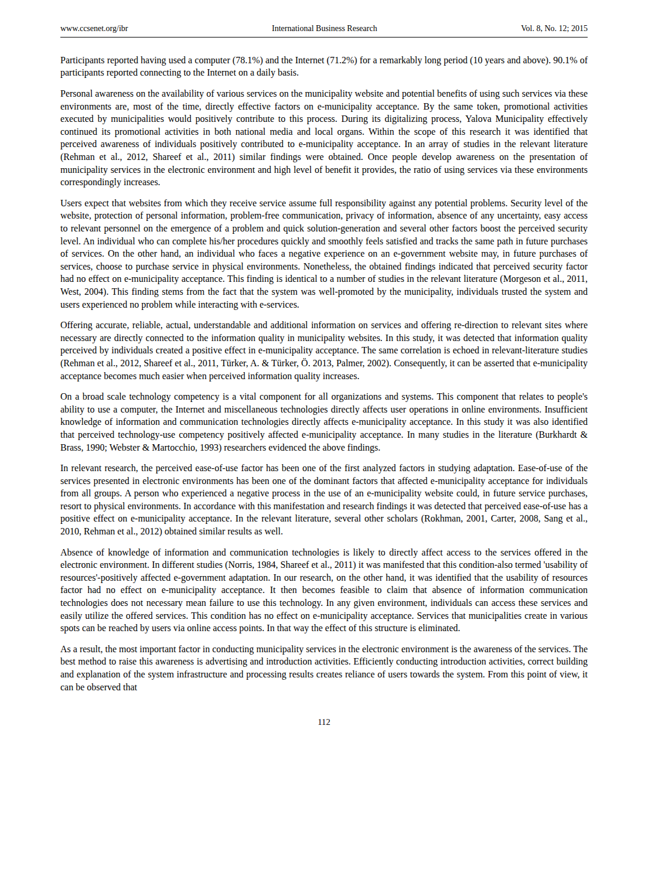www.ccsenet.org/ibr
International Business Research
Vol. 8, No. 12; 2015
Participants reported having used a computer (78.1%) and the Internet (71.2%) for a remarkably long period (10 years and above). 90.1% of participants reported connecting to the Internet on a daily basis.
Personal awareness on the availability of various services on the municipality website and potential benefits of using such services via these environments are, most of the time, directly effective factors on e-municipality acceptance. By the same token, promotional activities executed by municipalities would positively contribute to this process. During its digitalizing process, Yalova Municipality effectively continued its promotional activities in both national media and local organs. Within the scope of this research it was identified that perceived awareness of individuals positively contributed to e-municipality acceptance. In an array of studies in the relevant literature (Rehman et al., 2012, Shareef et al., 2011) similar findings were obtained. Once people develop awareness on the presentation of municipality services in the electronic environment and high level of benefit it provides, the ratio of using services via these environments correspondingly increases.
Users expect that websites from which they receive service assume full responsibility against any potential problems. Security level of the website, protection of personal information, problem-free communication, privacy of information, absence of any uncertainty, easy access to relevant personnel on the emergence of a problem and quick solution-generation and several other factors boost the perceived security level. An individual who can complete his/her procedures quickly and smoothly feels satisfied and tracks the same path in future purchases of services. On the other hand, an individual who faces a negative experience on an e-government website may, in future purchases of services, choose to purchase service in physical environments. Nonetheless, the obtained findings indicated that perceived security factor had no effect on e-municipality acceptance. This finding is identical to a number of studies in the relevant literature (Morgeson et al., 2011, West, 2004). This finding stems from the fact that the system was well-promoted by the municipality, individuals trusted the system and users experienced no problem while interacting with e-services.
Offering accurate, reliable, actual, understandable and additional information on services and offering re-direction to relevant sites where necessary are directly connected to the information quality in municipality websites. In this study, it was detected that information quality perceived by individuals created a positive effect in e-municipality acceptance. The same correlation is echoed in relevant-literature studies (Rehman et al., 2012, Shareef et al., 2011, Türker, A. & Türker, Ö. 2013, Palmer, 2002). Consequently, it can be asserted that e-municipality acceptance becomes much easier when perceived information quality increases.
On a broad scale technology competency is a vital component for all organizations and systems. This component that relates to people's ability to use a computer, the Internet and miscellaneous technologies directly affects user operations in online environments. Insufficient knowledge of information and communication technologies directly affects e-municipality acceptance. In this study it was also identified that perceived technology-use competency positively affected e-municipality acceptance. In many studies in the literature (Burkhardt & Brass, 1990; Webster & Martocchio, 1993) researchers evidenced the above findings.
In relevant research, the perceived ease-of-use factor has been one of the first analyzed factors in studying adaptation. Ease-of-use of the services presented in electronic environments has been one of the dominant factors that affected e-municipality acceptance for individuals from all groups. A person who experienced a negative process in the use of an e-municipality website could, in future service purchases, resort to physical environments. In accordance with this manifestation and research findings it was detected that perceived ease-of-use has a positive effect on e-municipality acceptance. In the relevant literature, several other scholars (Rokhman, 2001, Carter, 2008, Sang et al., 2010, Rehman et al., 2012) obtained similar results as well.
Absence of knowledge of information and communication technologies is likely to directly affect access to the services offered in the electronic environment. In different studies (Norris, 1984, Shareef et al., 2011) it was manifested that this condition-also termed 'usability of resources'-positively affected e-government adaptation. In our research, on the other hand, it was identified that the usability of resources factor had no effect on e-municipality acceptance. It then becomes feasible to claim that absence of information communication technologies does not necessary mean failure to use this technology. In any given environment, individuals can access these services and easily utilize the offered services. This condition has no effect on e-municipality acceptance. Services that municipalities create in various spots can be reached by users via online access points. In that way the effect of this structure is eliminated.
As a result, the most important factor in conducting municipality services in the electronic environment is the awareness of the services. The best method to raise this awareness is advertising and introduction activities. Efficiently conducting introduction activities, correct building and explanation of the system infrastructure and processing results creates reliance of users towards the system. From this point of view, it can be observed that
112